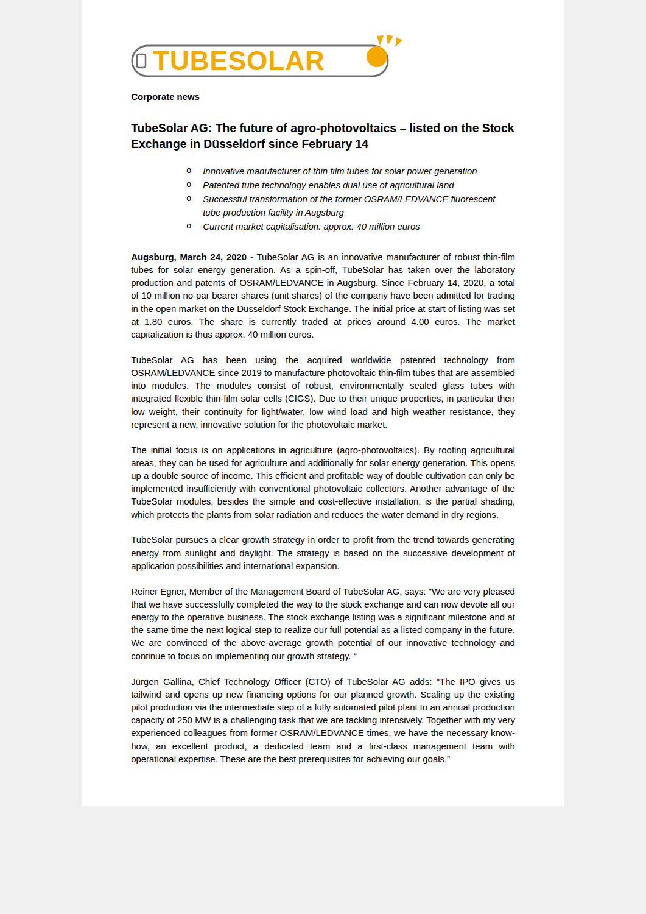TUBESOLAR
Corporate news
TubeSolar AG: The future of agro-photovoltaics – listed on the Stock Exchange in Düsseldorf since February 14
Innovative manufacturer of thin film tubes for solar power generation
Patented tube technology enables dual use of agricultural land
Successful transformation of the former OSRAM/LEDVANCE fluorescent tube production facility in Augsburg
Current market capitalisation: approx. 40 million euros
Augsburg, March 24, 2020 - TubeSolar AG is an innovative manufacturer of robust thin-film tubes for solar energy generation. As a spin-off, TubeSolar has taken over the laboratory production and patents of OSRAM/LEDVANCE in Augsburg. Since February 14, 2020, a total of 10 million no-par bearer shares (unit shares) of the company have been admitted for trading in the open market on the Düsseldorf Stock Exchange. The initial price at start of listing was set at 1.80 euros. The share is currently traded at prices around 4.00 euros. The market capitalization is thus approx. 40 million euros.
TubeSolar AG has been using the acquired worldwide patented technology from OSRAM/LEDVANCE since 2019 to manufacture photovoltaic thin-film tubes that are assembled into modules. The modules consist of robust, environmentally sealed glass tubes with integrated flexible thin-film solar cells (CIGS). Due to their unique properties, in particular their low weight, their continuity for light/water, low wind load and high weather resistance, they represent a new, innovative solution for the photovoltaic market.
The initial focus is on applications in agriculture (agro-photovoltaics). By roofing agricultural areas, they can be used for agriculture and additionally for solar energy generation. This opens up a double source of income. This efficient and profitable way of double cultivation can only be implemented insufficiently with conventional photovoltaic collectors. Another advantage of the TubeSolar modules, besides the simple and cost-effective installation, is the partial shading, which protects the plants from solar radiation and reduces the water demand in dry regions.
TubeSolar pursues a clear growth strategy in order to profit from the trend towards generating energy from sunlight and daylight. The strategy is based on the successive development of application possibilities and international expansion.
Reiner Egner, Member of the Management Board of TubeSolar AG, says: "We are very pleased that we have successfully completed the way to the stock exchange and can now devote all our energy to the operative business. The stock exchange listing was a significant milestone and at the same time the next logical step to realize our full potential as a listed company in the future. We are convinced of the above-average growth potential of our innovative technology and continue to focus on implementing our growth strategy. “
Jürgen Gallina, Chief Technology Officer (CTO) of TubeSolar AG adds: "The IPO gives us tailwind and opens up new financing options for our planned growth. Scaling up the existing pilot production via the intermediate step of a fully automated pilot plant to an annual production capacity of 250 MW is a challenging task that we are tackling intensively. Together with my very experienced colleagues from former OSRAM/LEDVANCE times, we have the necessary know-how, an excellent product, a dedicated team and a first-class management team with operational expertise. These are the best prerequisites for achieving our goals.”